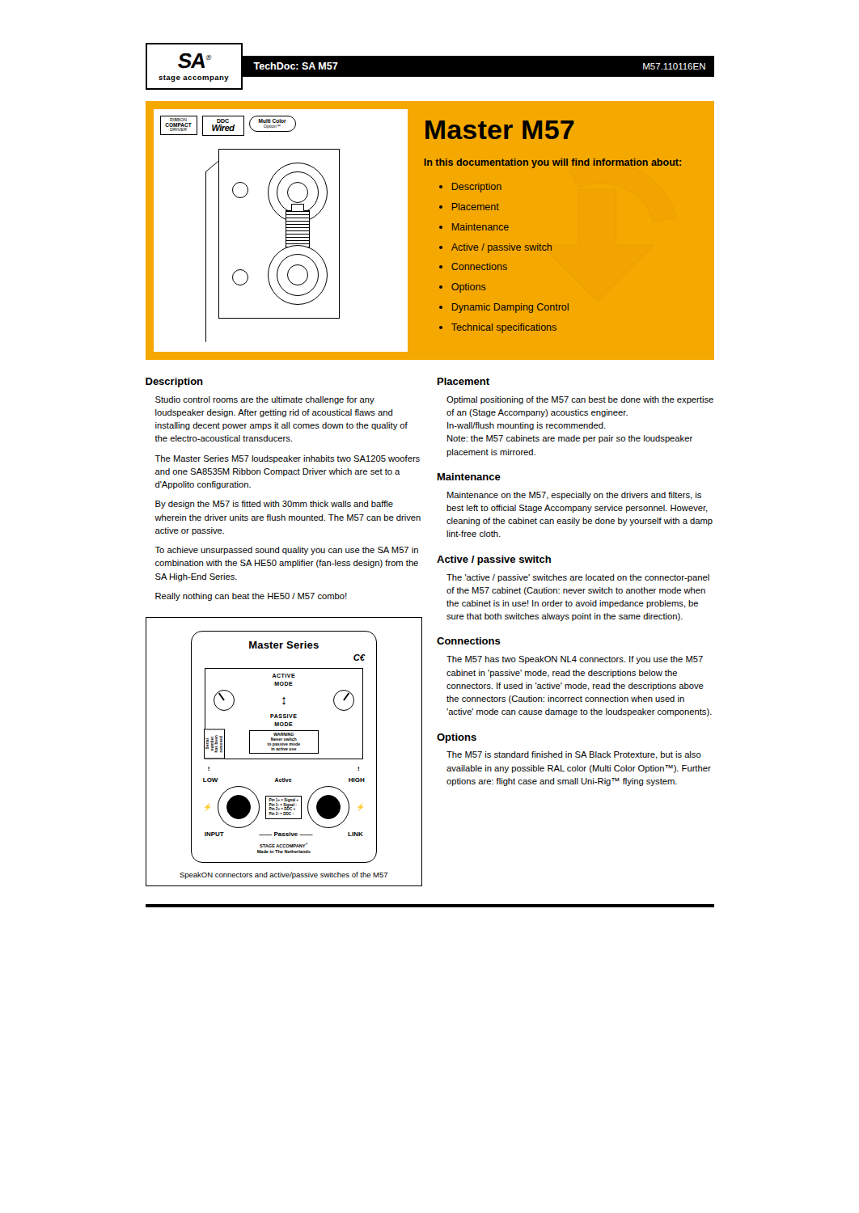SA®
stage accompany
TechDoc: SA M57 M57.110116EN
RIBBON COMPACT DRIVER
DDC Wired
Multi Color Option™
Master M57
In this documentation you will find information about:
Description
Placement
Maintenance
Active / passive switch
Connections
Options
Dynamic Damping Control
Technical specifications
Description
Studio control rooms are the ultimate challenge for any loudspeaker design. After getting rid of acoustical flaws and installing decent power amps it all comes down to the quality of the electro-acoustical transducers.
The Master Series M57 loudspeaker inhabits two SA1205 woofers and one SA8535M Ribbon Compact Driver which are set to a d'Appolito configuration.
By design the M57 is fitted with 30mm thick walls and baffle wherein the driver units are flush mounted. The M57 can be driven active or passive.
To achieve unsurpassed sound quality you can use the SA M57 in combination with the SA HE50 amplifier (fan-less design) from the SA High-End Series.
Really nothing can beat the HE50 / M57 combo!
Master Series
C€
ACTIVE
MODE
↕
PASSIVE
MODE
WARNING
Never switch
to passive mode
in active use
Serial number
has been
removed
!!
LOW Active HIGH
⚡
Pin 1+ = Signal +
Pin 1- = Signal -
Pin 2+ = DDC +
Pin 2- = DDC -
⚡
INPUT —— Passive —— LINK
STAGE ACCOMPANY®
Made in The Netherlands
SpeakON connectors and active/passive switches of the M57
Placement
Optimal positioning of the M57 can best be done with the expertise of an (Stage Accompany) acoustics engineer.
In-wall/flush mounting is recommended.
Note: the M57 cabinets are made per pair so the loudspeaker placement is mirrored.
Maintenance
Maintenance on the M57, especially on the drivers and filters, is best left to official Stage Accompany service personnel. However, cleaning of the cabinet can easily be done by yourself with a damp lint-free cloth.
Active / passive switch
The 'active / passive' switches are located on the connector-panel of the M57 cabinet (Caution: never switch to another mode when the cabinet is in use! In order to avoid impedance problems, be sure that both switches always point in the same direction).
Connections
The M57 has two SpeakON NL4 connectors. If you use the M57 cabinet in 'passive' mode, read the descriptions below the connectors. If used in 'active' mode, read the descriptions above the connectors (Caution: incorrect connection when used in 'active' mode can cause damage to the loudspeaker components).
Options
The M57 is standard finished in SA Black Protexture, but is also available in any possible RAL color (Multi Color Option™). Further options are: flight case and small Uni-Rig™ flying system.